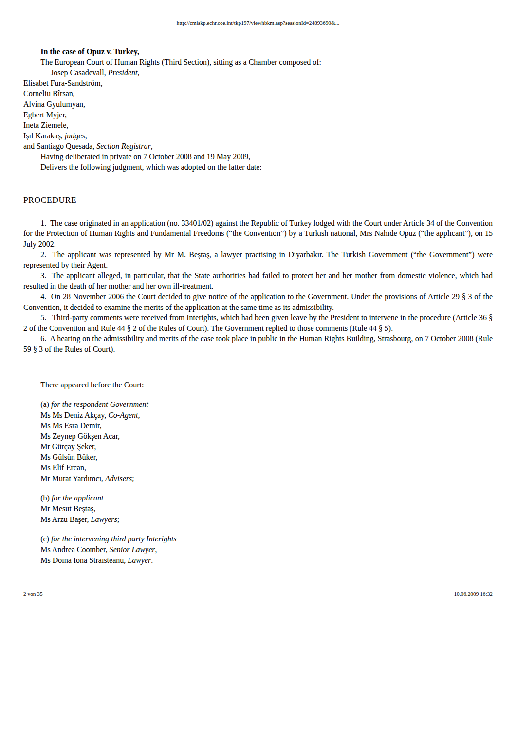http://cmiskp.echr.coe.int/tkp197/viewhbkm.asp?sessionId=24893690&...
In the case of Opuz v. Turkey,
The European Court of Human Rights (Third Section), sitting as a Chamber composed of:
Josep Casadevall, President,
Elisabet Fura-Sandström,
Corneliu Bîrsan,
Alvina Gyulumyan,
Egbert Myjer,
Ineta Ziemele,
Işıl Karakaş, judges,
and Santiago Quesada, Section Registrar,
Having deliberated in private on 7 October 2008 and 19 May 2009,
Delivers the following judgment, which was adopted on the latter date:
PROCEDURE
1. The case originated in an application (no. 33401/02) against the Republic of Turkey lodged with the Court under Article 34 of the Convention for the Protection of Human Rights and Fundamental Freedoms (“the Convention”) by a Turkish national, Mrs Nahide Opuz (“the applicant”), on 15 July 2002.
2. The applicant was represented by Mr M. Beştaş, a lawyer practising in Diyarbakır. The Turkish Government (“the Government”) were represented by their Agent.
3. The applicant alleged, in particular, that the State authorities had failed to protect her and her mother from domestic violence, which had resulted in the death of her mother and her own ill-treatment.
4. On 28 November 2006 the Court decided to give notice of the application to the Government. Under the provisions of Article 29 § 3 of the Convention, it decided to examine the merits of the application at the same time as its admissibility.
5. Third-party comments were received from Interights, which had been given leave by the President to intervene in the procedure (Article 36 § 2 of the Convention and Rule 44 § 2 of the Rules of Court). The Government replied to those comments (Rule 44 § 5).
6. A hearing on the admissibility and merits of the case took place in public in the Human Rights Building, Strasbourg, on 7 October 2008 (Rule 59 § 3 of the Rules of Court).
There appeared before the Court:
(a) for the respondent Government
Ms Ms Deniz Akçay, Co-Agent,
Ms Ms Esra Demir,
Ms Zeynep Gökşen Acar,
Mr Gürçay Şeker,
Ms Gülsün Büker,
Ms Elif Ercan,
Mr Murat Yardımcı, Advisers;
(b) for the applicant
Mr Mesut Beştaş,
Ms Arzu Başer, Lawyers;
(c) for the intervening third party Interights
Ms Andrea Coomber, Senior Lawyer,
Ms Doina Iona Straisteanu, Lawyer.
2 von 35 10.06.2009 16:32